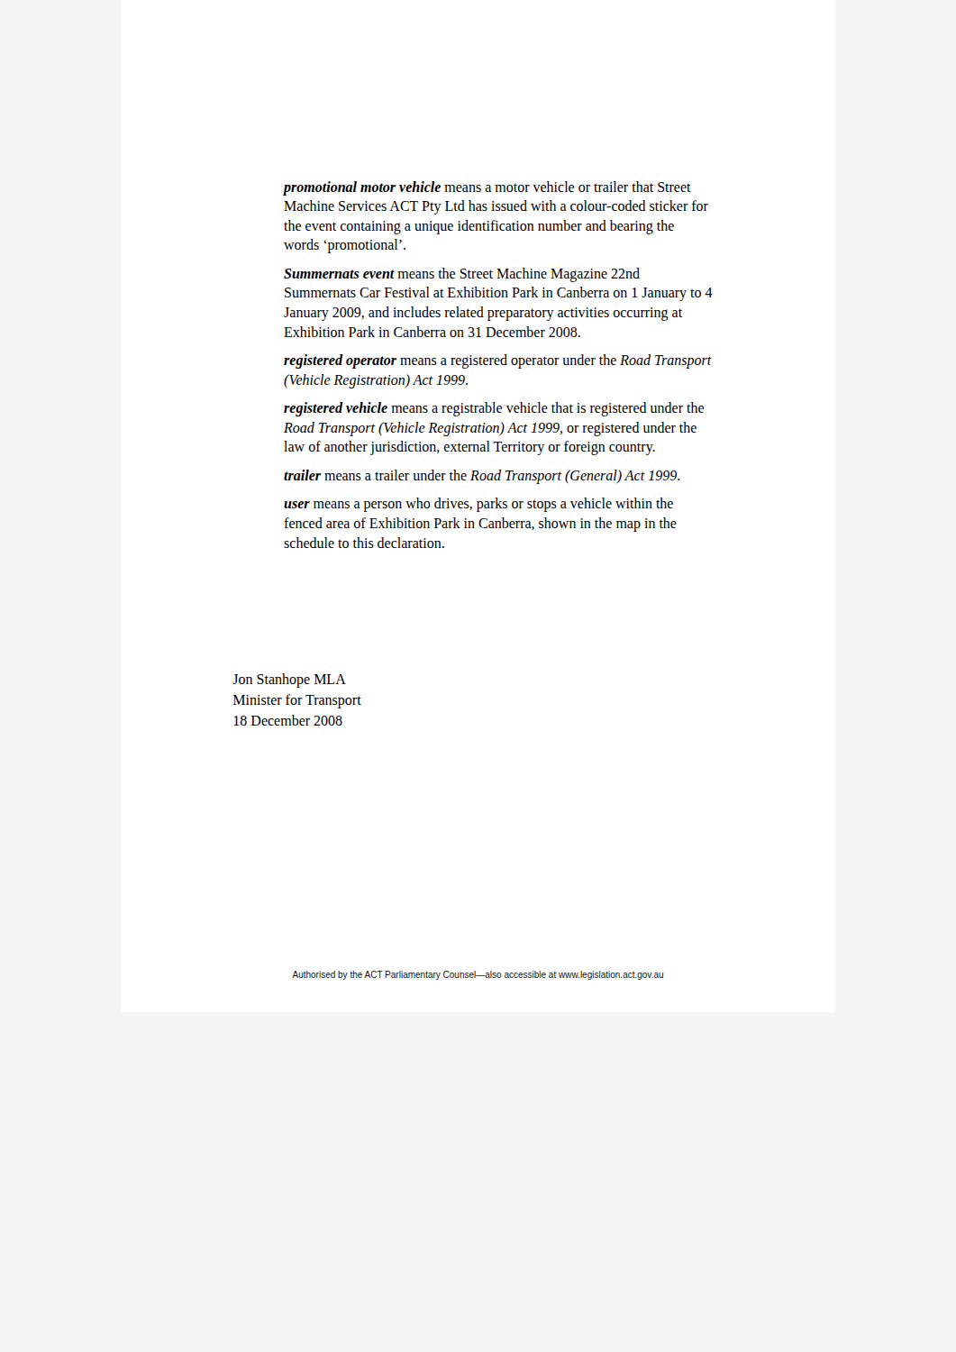promotional motor vehicle means a motor vehicle or trailer that Street Machine Services ACT Pty Ltd has issued with a colour-coded sticker for the event containing a unique identification number and bearing the words ‘promotional’.
Summernats event means the Street Machine Magazine 22nd Summernats Car Festival at Exhibition Park in Canberra on 1 January to 4 January 2009, and includes related preparatory activities occurring at Exhibition Park in Canberra on 31 December 2008.
registered operator means a registered operator under the Road Transport (Vehicle Registration) Act 1999.
registered vehicle means a registrable vehicle that is registered under the Road Transport (Vehicle Registration) Act 1999, or registered under the law of another jurisdiction, external Territory or foreign country.
trailer means a trailer under the Road Transport (General) Act 1999.
user means a person who drives, parks or stops a vehicle within the fenced area of Exhibition Park in Canberra, shown in the map in the schedule to this declaration.
Jon Stanhope MLA
Minister for Transport
18 December 2008
Authorised by the ACT Parliamentary Counsel—also accessible at www.legislation.act.gov.au